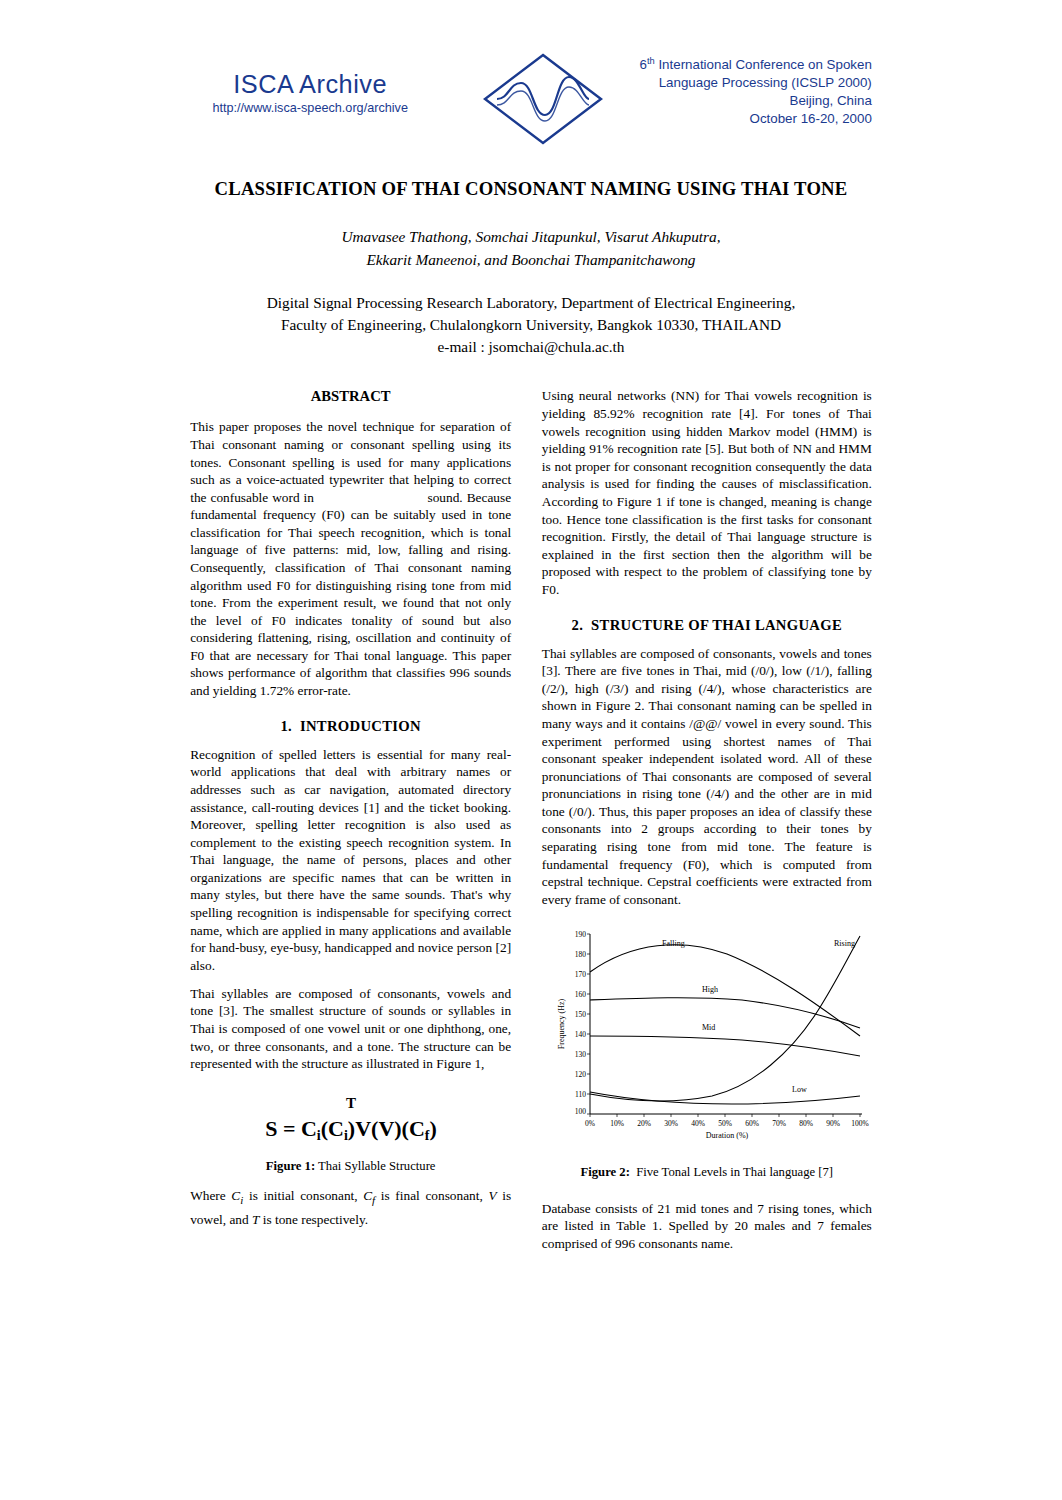ISCA Archive
http://www.isca-speech.org/archive
6th International Conference on Spoken
Language Processing (ICSLP 2000)
Beijing, China
October 16-20, 2000
CLASSIFICATION OF THAI CONSONANT NAMING USING THAI TONE
Umavasee Thathong, Somchai Jitapunkul, Visarut Ahkuputra,
Ekkarit Maneenoi, and Boonchai Thampanitchawong
Digital Signal Processing Research Laboratory, Department of Electrical Engineering,
Faculty of Engineering, Chulalongkorn University, Bangkok 10330, THAILAND
e-mail : jsomchai@chula.ac.th
ABSTRACT
This paper proposes the novel technique for separation of Thai consonant naming or consonant spelling using its tones. Consonant spelling is used for many applications such as a voice-actuated typewriter that helping to correct the confusable word in sound. Because fundamental frequency (F0) can be suitably used in tone classification for Thai speech recognition, which is tonal language of five patterns: mid, low, falling and rising. Consequently, classification of Thai consonant naming algorithm used F0 for distinguishing rising tone from mid tone. From the experiment result, we found that not only the level of F0 indicates tonality of sound but also considering flattening, rising, oscillation and continuity of F0 that are necessary for Thai tonal language. This paper shows performance of algorithm that classifies 996 sounds and yielding 1.72% error-rate.
1. INTRODUCTION
Recognition of spelled letters is essential for many real-world applications that deal with arbitrary names or addresses such as car navigation, automated directory assistance, call-routing devices [1] and the ticket booking. Moreover, spelling letter recognition is also used as complement to the existing speech recognition system. In Thai language, the name of persons, places and other organizations are specific names that can be written in many styles, but there have the same sounds. That's why spelling recognition is indispensable for specifying correct name, which are applied in many applications and available for hand-busy, eye-busy, handicapped and novice person [2] also.
Thai syllables are composed of consonants, vowels and tone [3]. The smallest structure of sounds or syllables in Thai is composed of one vowel unit or one diphthong, one, two, or three consonants, and a tone. The structure can be represented with the structure as illustrated in Figure 1,
T S = Ci(Ci)V(V)(Cf)
Figure 1: Thai Syllable Structure
Where Ci is initial consonant, Cf is final consonant, V is vowel, and T is tone respectively.
Using neural networks (NN) for Thai vowels recognition is yielding 85.92% recognition rate [4]. For tones of Thai vowels recognition using hidden Markov model (HMM) is yielding 91% recognition rate [5]. But both of NN and HMM is not proper for consonant recognition consequently the data analysis is used for finding the causes of misclassification. According to Figure 1 if tone is changed, meaning is change too. Hence tone classification is the first tasks for consonant recognition. Firstly, the detail of Thai language structure is explained in the first section then the algorithm will be proposed with respect to the problem of classifying tone by F0.
2. STRUCTURE OF THAI LANGUAGE
Thai syllables are composed of consonants, vowels and tones [3]. There are five tones in Thai, mid (/0/), low (/1/), falling (/2/), high (/3/) and rising (/4/), whose characteristics are shown in Figure 2. Thai consonant naming can be spelled in many ways and it contains /@@/ vowel in every sound. This experiment performed using shortest names of Thai consonant speaker independent isolated word. All of these pronunciations of Thai consonants are composed of several pronunciations in rising tone (/4/) and the other are in mid tone (/0/). Thus, this paper proposes an idea of classify these consonants into 2 groups according to their tones by separating rising tone from mid tone. The feature is fundamental frequency (F0), which is computed from cepstral technique. Cepstral coefficients were extracted from every frame of consonant.
190 180 170 160 150 140 130 120 110 100 Frequency (Hz) 0% 10% 20% 30% 40% 50% 60% 70% 80% 90% 100% Duration (%) Falling High Mid Low Rising
Figure 2: Five Tonal Levels in Thai language [7]
Database consists of 21 mid tones and 7 rising tones, which are listed in Table 1. Spelled by 20 males and 7 females comprised of 996 consonants name.